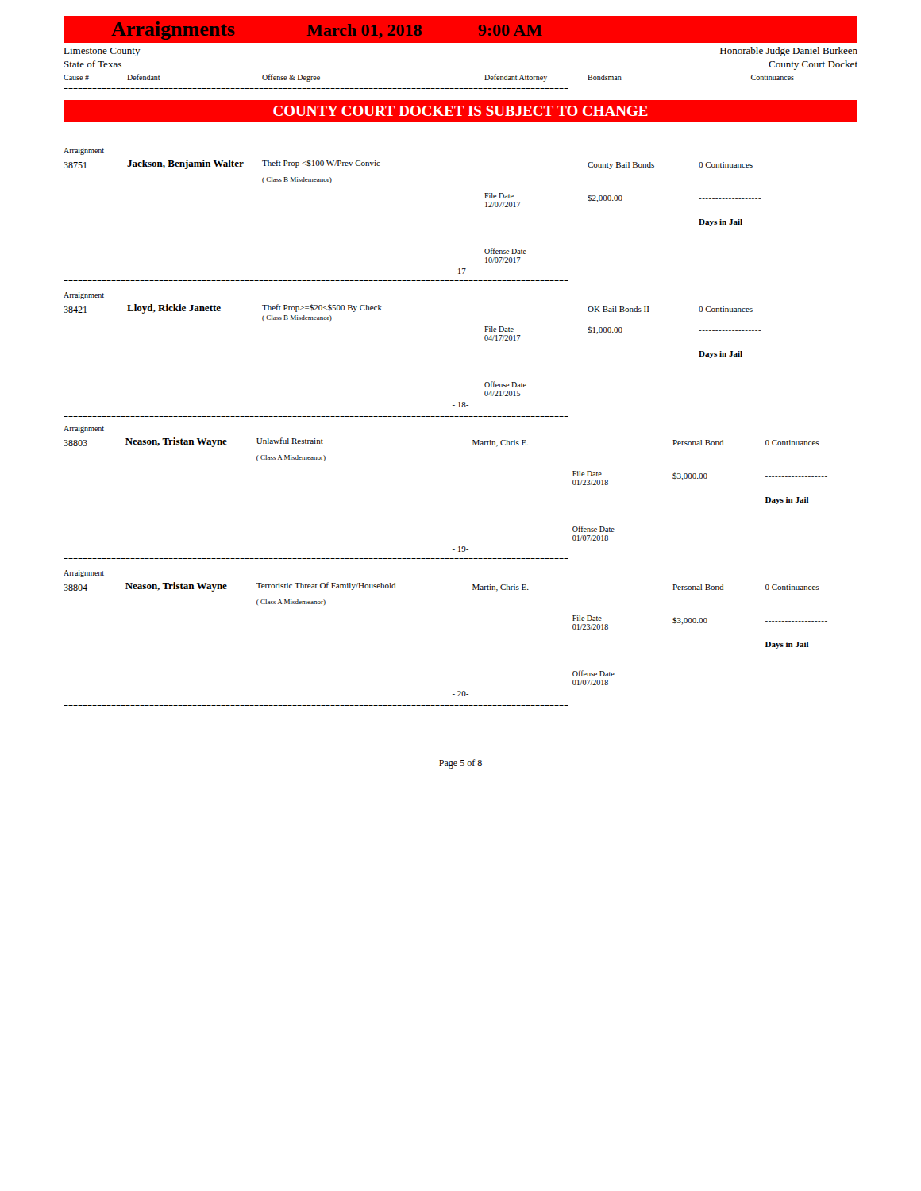Arraignments March 01, 2018 9:00 AM
Limestone County
State of Texas
Honorable Judge Daniel Burkeen
County Court Docket
Cause #
Defendant
Offense & Degree
Defendant Attorney
Bondsman
Continuances
==========================================================================================================
COUNTY COURT DOCKET IS SUBJECT TO CHANGE
Arraignment
38751
Jackson, Benjamin Walter
Theft Prop <$100 W/Prev Convic
( Class B Misdemeanor)
File Date
12/07/2017
Offense Date
10/07/2017
County Bail Bonds
$2,000.00
0 Continuances
-------------------
Days in Jail
- 17-
==========================================================================================================
Arraignment
38421
Lloyd, Rickie Janette
Theft Prop>=$20<$500 By Check
( Class B Misdemeanor)
File Date
04/17/2017
Offense Date
04/21/2015
OK Bail Bonds II
$1,000.00
0 Continuances
-------------------
Days in Jail
- 18-
==========================================================================================================
Arraignment
38803
Neason, Tristan Wayne
Unlawful Restraint
( Class A Misdemeanor)
Martin, Chris E.
File Date
01/23/2018
Offense Date
01/07/2018
Personal Bond
$3,000.00
0 Continuances
-------------------
Days in Jail
- 19-
==========================================================================================================
Arraignment
38804
Neason, Tristan Wayne
Terroristic Threat Of Family/Household
( Class A Misdemeanor)
Martin, Chris E.
File Date
01/23/2018
Offense Date
01/07/2018
Personal Bond
$3,000.00
0 Continuances
-------------------
Days in Jail
- 20-
==========================================================================================================
Page 5 of 8